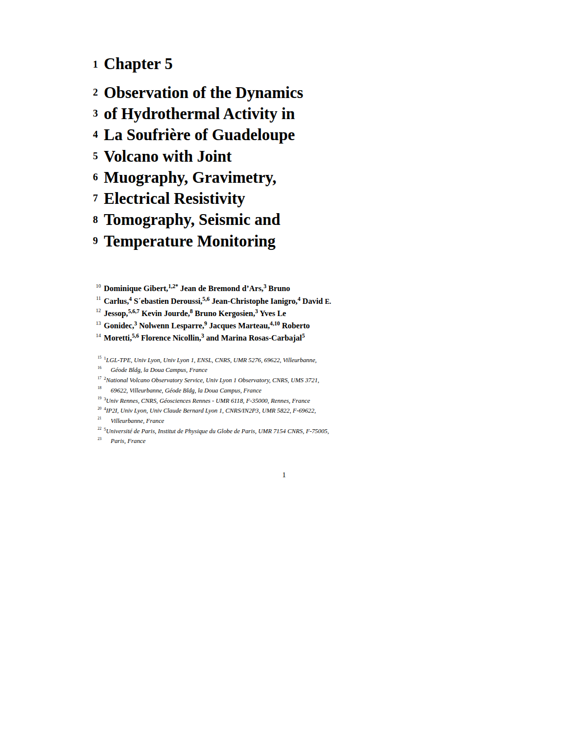1 Chapter 5
2 Observation of the Dynamics 3of Hydrothermal Activity in 4 La Soufrière of Guadeloupe 5 Volcano with Joint 6 Muography, Gravimetry, 7 Electrical Resistivity 8 Tomography, Seismic and 9 Temperature Monitoring
10 Dominique Gibert,1,2* Jean de Bremond d’Ars,3 Bruno 11 Carlus,4 S´ebastien Deroussi,5,6 Jean-Christophe Ianigro,4 David E. 12 Jessop,5,6,7 Kevin Jourde,8 Bruno Kergosien,3 Yves Le 13 Gonidec,3 Nolwenn Lesparre,9 Jacques Marteau,4,10 Roberto 14 Moretti,5,6 Florence Nicollin,3 and Marina Rosas-Carbajal5
151LGL-TPE, Univ Lyon, Univ Lyon 1, ENSL, CNRS, UMR 5276, 69622, Villeurbanne, 16 Géode Bldg, la Doua Campus, France 172National Volcano Observatory Service, Univ Lyon 1 Observatory, CNRS, UMS 3721, 1869622, Villeurbanne, Géode Bldg, la Doua Campus, France 193Univ Rennes, CNRS, Géosciences Rennes - UMR 6118, F-35000, Rennes, France 204IP2I, Univ Lyon, Univ Claude Bernard Lyon 1, CNRS/IN2P3, UMR 5822, F-69622, 21 Villeurbanne, France 225Université de Paris, Institut de Physique du Globe de Paris, UMR 7154 CNRS, F-75005, 23 Paris, France
1